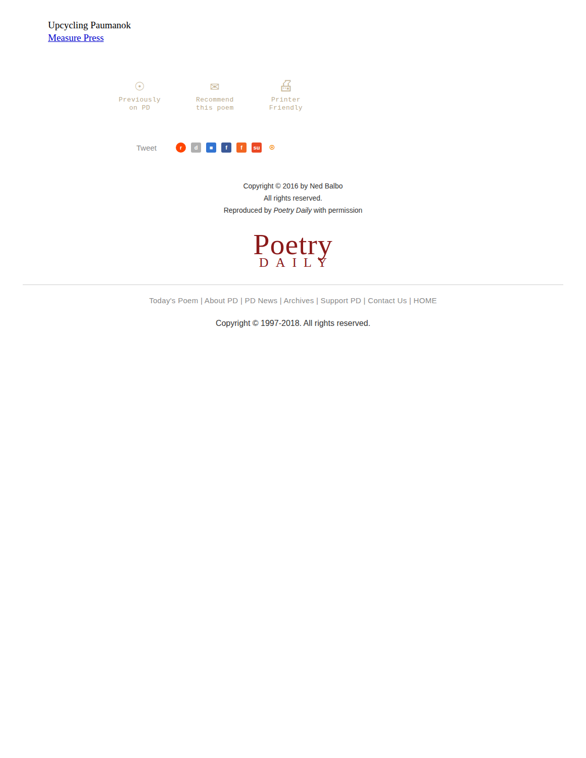Upcycling Paumanok
Measure Press
☉
Previously
on PD
✉
Recommend
this poem
🖨
Printer
Friendly
Tweet r d ■ f f su ⦿
Copyright © 2016 by Ned Balbo
All rights reserved.
Reproduced by Poetry Daily with permission
Poetry
DAILY
Today's Poem | About PD | PD News | Archives | Support PD | Contact Us | HOME
Copyright © 1997-2018. All rights reserved.